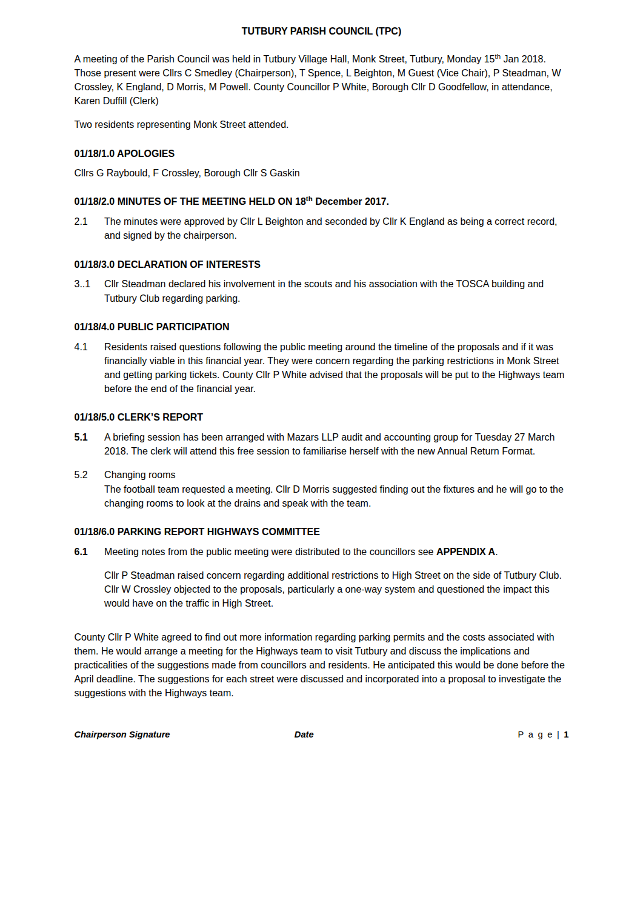TUTBURY PARISH COUNCIL (TPC)
A meeting of the Parish Council was held in Tutbury Village Hall, Monk Street, Tutbury, Monday 15th Jan 2018. Those present were Cllrs C Smedley (Chairperson), T Spence, L Beighton, M Guest (Vice Chair), P Steadman, W Crossley, K England, D Morris, M Powell. County Councillor P White, Borough Cllr D Goodfellow, in attendance, Karen Duffill (Clerk)
Two residents representing Monk Street attended.
01/18/1.0 APOLOGIES
Cllrs G Raybould, F Crossley, Borough Cllr S Gaskin
01/18/2.0 MINUTES OF THE MEETING HELD ON 18th December 2017.
2.1
The minutes were approved by Cllr L Beighton and seconded by Cllr K England as being a correct record, and signed by the chairperson.
01/18/3.0 DECLARATION OF INTERESTS
3..1
Cllr Steadman declared his involvement in the scouts and his association with the TOSCA building and Tutbury Club regarding parking.
01/18/4.0 PUBLIC PARTICIPATION
4.1
Residents raised questions following the public meeting around the timeline of the proposals and if it was financially viable in this financial year. They were concern regarding the parking restrictions in Monk Street and getting parking tickets. County Cllr P White advised that the proposals will be put to the Highways team before the end of the financial year.
01/18/5.0 CLERK’S REPORT
5.1
A briefing session has been arranged with Mazars LLP audit and accounting group for Tuesday 27 March 2018. The clerk will attend this free session to familiarise herself with the new Annual Return Format.
5.2
Changing rooms
The football team requested a meeting. Cllr D Morris suggested finding out the fixtures and he will go to the changing rooms to look at the drains and speak with the team.
01/18/6.0 PARKING REPORT HIGHWAYS COMMITTEE
6.1
Meeting notes from the public meeting were distributed to the councillors see APPENDIX A.
Cllr P Steadman raised concern regarding additional restrictions to High Street on the side of Tutbury Club. Cllr W Crossley objected to the proposals, particularly a one-way system and questioned the impact this would have on the traffic in High Street.
County Cllr P White agreed to find out more information regarding parking permits and the costs associated with them. He would arrange a meeting for the Highways team to visit Tutbury and discuss the implications and practicalities of the suggestions made from councillors and residents. He anticipated this would be done before the April deadline. The suggestions for each street were discussed and incorporated into a proposal to investigate the suggestions with the Highways team.
Chairperson Signature Date P a g e | 1